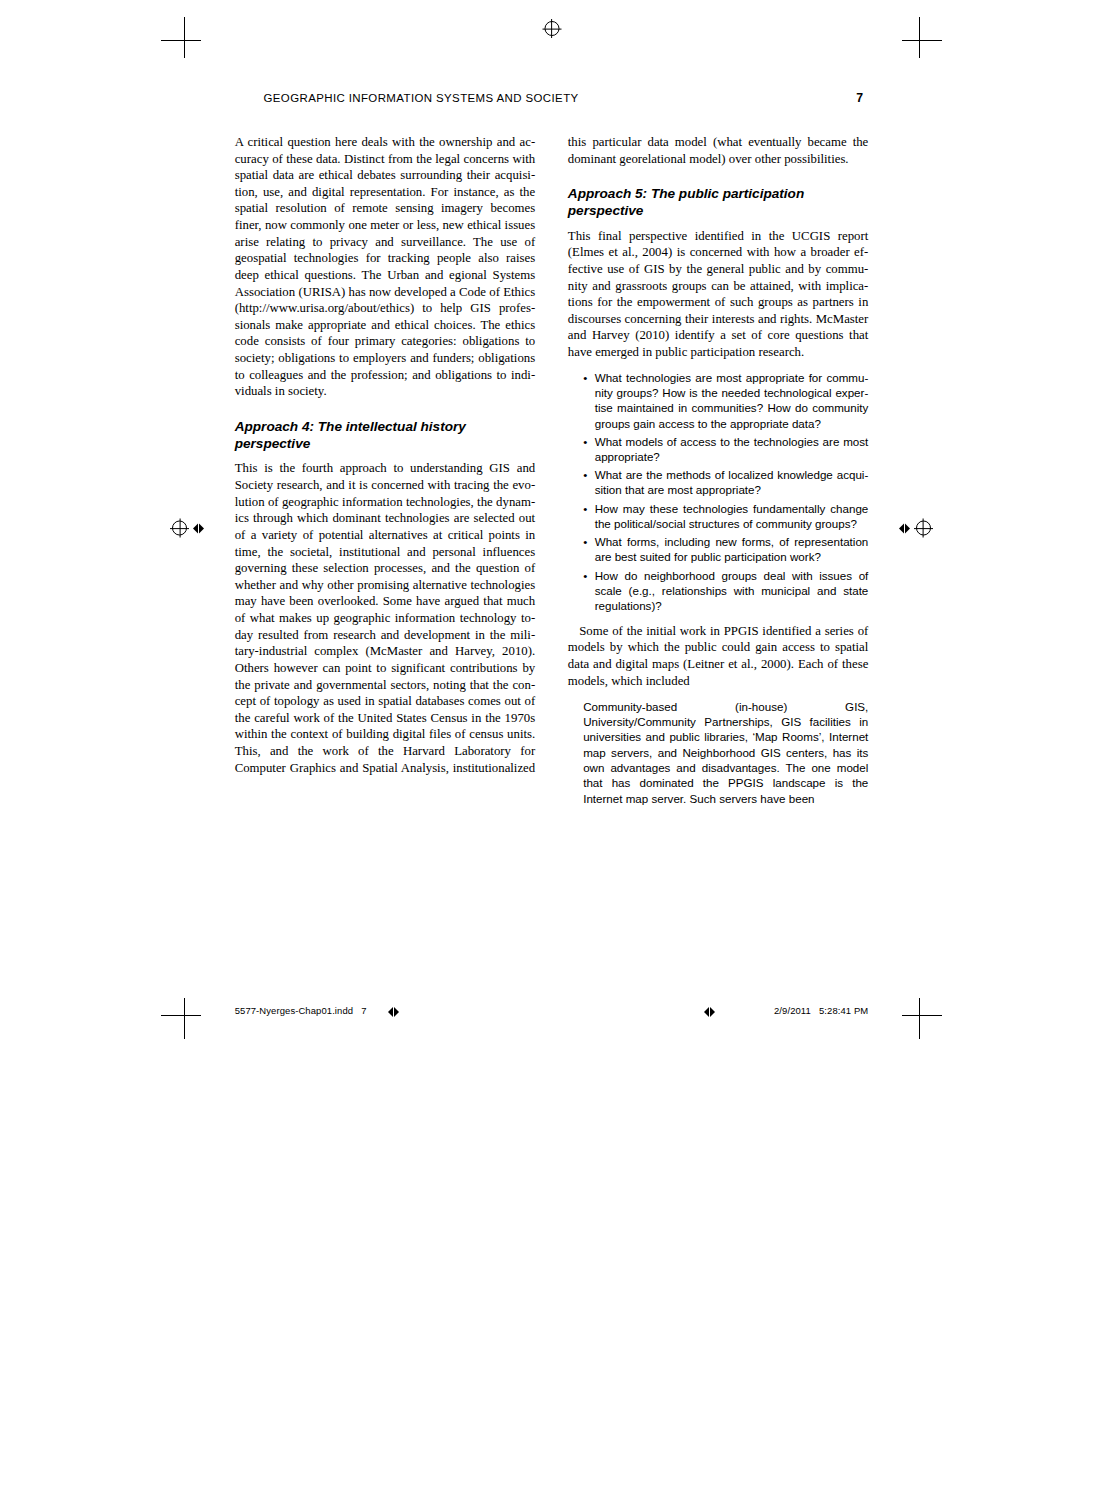Geographic Information Systems and Society 7
A critical question here deals with the ownership and accuracy of these data. Distinct from the legal concerns with spatial data are ethical debates surrounding their acquisition, use, and digital representation. For instance, as the spatial resolution of remote sensing imagery becomes finer, now commonly one meter or less, new ethical issues arise relating to privacy and surveillance. The use of geospatial technologies for tracking people also raises deep ethical questions. The Urban and egional Systems Association (URISA) has now developed a Code of Ethics (http://www.urisa.org/about/ethics) to help GIS professionals make appropriate and ethical choices. The ethics code consists of four primary categories: obligations to society; obligations to employers and funders; obligations to colleagues and the profession; and obligations to individuals in society.
Approach 4: The intellectual history perspective
This is the fourth approach to understanding GIS and Society research, and it is concerned with tracing the evolution of geographic information technologies, the dynamics through which dominant technologies are selected out of a variety of potential alternatives at critical points in time, the societal, institutional and personal influences governing these selection processes, and the question of whether and why other promising alternative technologies may have been overlooked. Some have argued that much of what makes up geographic information technology today resulted from research and development in the military-industrial complex (McMaster and Harvey, 2010). Others however can point to significant contributions by the private and governmental sectors, noting that the concept of topology as used in spatial databases comes out of the careful work of the United States Census in the 1970s within the context of building digital files of census units. This, and the work of the Harvard Laboratory for Computer Graphics and Spatial Analysis, institutionalized this particular data model (what eventually became the dominant georelational model) over other possibilities.
Approach 5: The public participation perspective
This final perspective identified in the UCGIS report (Elmes et al., 2004) is concerned with how a broader effective use of GIS by the general public and by community and grassroots groups can be attained, with implications for the empowerment of such groups as partners in discourses concerning their interests and rights. McMaster and Harvey (2010) identify a set of core questions that have emerged in public participation research.
What technologies are most appropriate for community groups? How is the needed technological expertise maintained in communities? How do community groups gain access to the appropriate data?
What models of access to the technologies are most appropriate?
What are the methods of localized knowledge acquisition that are most appropriate?
How may these technologies fundamentally change the political/social structures of community groups?
What forms, including new forms, of representation are best suited for public participation work?
How do neighborhood groups deal with issues of scale (e.g., relationships with municipal and state regulations)?
Some of the initial work in PPGIS identified a series of models by which the public could gain access to spatial data and digital maps (Leitner et al., 2000). Each of these models, which included
Community-based (in-house) GIS, University/Community Partnerships, GIS facilities in universities and public libraries, ‘Map Rooms’, Internet map servers, and Neighborhood GIS centers, has its own advantages and disadvantages. The one model that has dominated the PPGIS landscape is the Internet map server. Such servers have been
5577-Nyerges-Chap01.indd 7 2/9/2011 5:28:41 PM